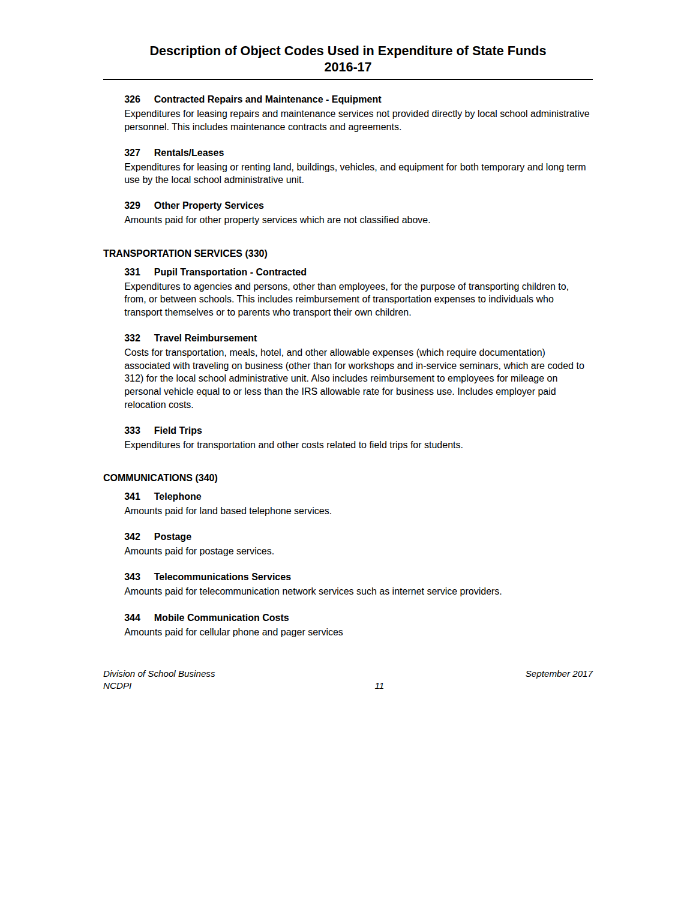Description of Object Codes Used in Expenditure of State Funds
2016-17
326 Contracted Repairs and Maintenance - Equipment
Expenditures for leasing repairs and maintenance services not provided directly by local school administrative personnel. This includes maintenance contracts and agreements.
327 Rentals/Leases
Expenditures for leasing or renting land, buildings, vehicles, and equipment for both temporary and long term use by the local school administrative unit.
329 Other Property Services
Amounts paid for other property services which are not classified above.
TRANSPORTATION SERVICES (330)
331 Pupil Transportation - Contracted
Expenditures to agencies and persons, other than employees, for the purpose of transporting children to, from, or between schools. This includes reimbursement of transportation expenses to individuals who transport themselves or to parents who transport their own children.
332 Travel Reimbursement
Costs for transportation, meals, hotel, and other allowable expenses (which require documentation) associated with traveling on business (other than for workshops and in-service seminars, which are coded to 312) for the local school administrative unit. Also includes reimbursement to employees for mileage on personal vehicle equal to or less than the IRS allowable rate for business use. Includes employer paid relocation costs.
333 Field Trips
Expenditures for transportation and other costs related to field trips for students.
COMMUNICATIONS (340)
341 Telephone
Amounts paid for land based telephone services.
342 Postage
Amounts paid for postage services.
343 Telecommunications Services
Amounts paid for telecommunication network services such as internet service providers.
344 Mobile Communication Costs
Amounts paid for cellular phone and pager services
Division of School Business
NCDPI
11
September 2017